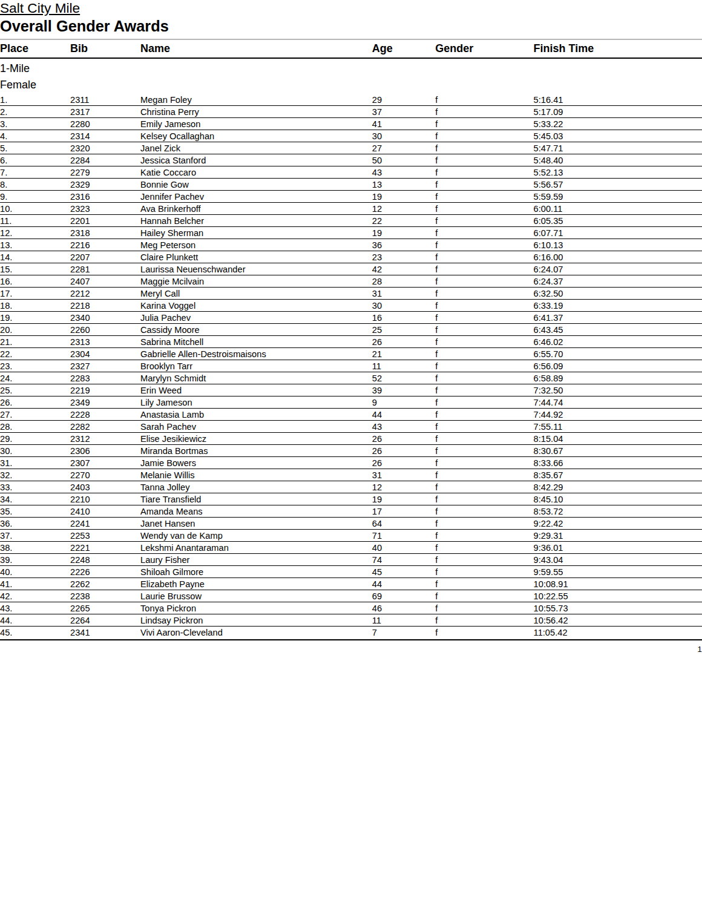Salt City Mile
Overall Gender Awards
| Place | Bib | Name | Age | Gender | Finish Time |
| --- | --- | --- | --- | --- | --- |
| 1-Mile |
| Female |
| 1. | 2311 | Megan Foley | 29 | f | 5:16.41 |
| 2. | 2317 | Christina Perry | 37 | f | 5:17.09 |
| 3. | 2280 | Emily Jameson | 41 | f | 5:33.22 |
| 4. | 2314 | Kelsey Ocallaghan | 30 | f | 5:45.03 |
| 5. | 2320 | Janel Zick | 27 | f | 5:47.71 |
| 6. | 2284 | Jessica Stanford | 50 | f | 5:48.40 |
| 7. | 2279 | Katie Coccaro | 43 | f | 5:52.13 |
| 8. | 2329 | Bonnie Gow | 13 | f | 5:56.57 |
| 9. | 2316 | Jennifer Pachev | 19 | f | 5:59.59 |
| 10. | 2323 | Ava Brinkerhoff | 12 | f | 6:00.11 |
| 11. | 2201 | Hannah Belcher | 22 | f | 6:05.35 |
| 12. | 2318 | Hailey Sherman | 19 | f | 6:07.71 |
| 13. | 2216 | Meg Peterson | 36 | f | 6:10.13 |
| 14. | 2207 | Claire Plunkett | 23 | f | 6:16.00 |
| 15. | 2281 | Laurissa Neuenschwander | 42 | f | 6:24.07 |
| 16. | 2407 | Maggie Mcilvain | 28 | f | 6:24.37 |
| 17. | 2212 | Meryl Call | 31 | f | 6:32.50 |
| 18. | 2218 | Karina Voggel | 30 | f | 6:33.19 |
| 19. | 2340 | Julia Pachev | 16 | f | 6:41.37 |
| 20. | 2260 | Cassidy Moore | 25 | f | 6:43.45 |
| 21. | 2313 | Sabrina Mitchell | 26 | f | 6:46.02 |
| 22. | 2304 | Gabrielle Allen-Destroismaisons | 21 | f | 6:55.70 |
| 23. | 2327 | Brooklyn Tarr | 11 | f | 6:56.09 |
| 24. | 2283 | Marylyn Schmidt | 52 | f | 6:58.89 |
| 25. | 2219 | Erin Weed | 39 | f | 7:32.50 |
| 26. | 2349 | Lily Jameson | 9 | f | 7:44.74 |
| 27. | 2228 | Anastasia Lamb | 44 | f | 7:44.92 |
| 28. | 2282 | Sarah Pachev | 43 | f | 7:55.11 |
| 29. | 2312 | Elise Jesikiewicz | 26 | f | 8:15.04 |
| 30. | 2306 | Miranda Bortmas | 26 | f | 8:30.67 |
| 31. | 2307 | Jamie Bowers | 26 | f | 8:33.66 |
| 32. | 2270 | Melanie Willis | 31 | f | 8:35.67 |
| 33. | 2403 | Tanna Jolley | 12 | f | 8:42.29 |
| 34. | 2210 | Tiare Transfield | 19 | f | 8:45.10 |
| 35. | 2410 | Amanda Means | 17 | f | 8:53.72 |
| 36. | 2241 | Janet Hansen | 64 | f | 9:22.42 |
| 37. | 2253 | Wendy van de Kamp | 71 | f | 9:29.31 |
| 38. | 2221 | Lekshmi Anantaraman | 40 | f | 9:36.01 |
| 39. | 2248 | Laury Fisher | 74 | f | 9:43.04 |
| 40. | 2226 | Shiloah Gilmore | 45 | f | 9:59.55 |
| 41. | 2262 | Elizabeth Payne | 44 | f | 10:08.91 |
| 42. | 2238 | Laurie Brussow | 69 | f | 10:22.55 |
| 43. | 2265 | Tonya Pickron | 46 | f | 10:55.73 |
| 44. | 2264 | Lindsay Pickron | 11 | f | 10:56.42 |
| 45. | 2341 | Vivi Aaron-Cleveland | 7 | f | 11:05.42 |
1